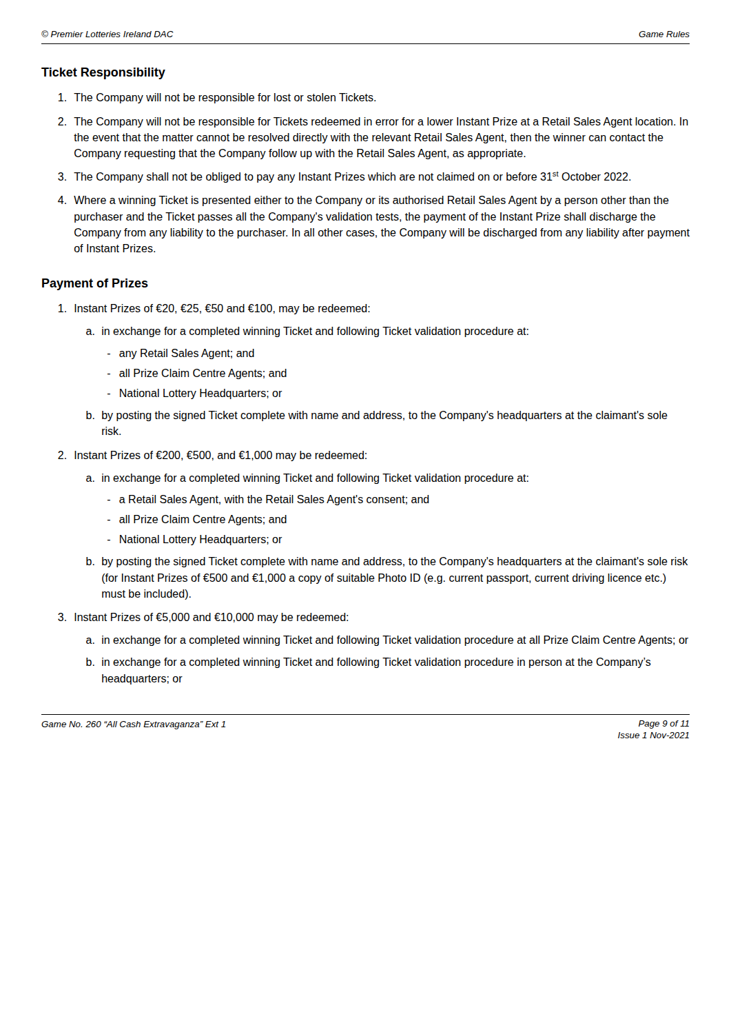© Premier Lotteries Ireland DAC
Game Rules
Ticket Responsibility
The Company will not be responsible for lost or stolen Tickets.
The Company will not be responsible for Tickets redeemed in error for a lower Instant Prize at a Retail Sales Agent location. In the event that the matter cannot be resolved directly with the relevant Retail Sales Agent, then the winner can contact the Company requesting that the Company follow up with the Retail Sales Agent, as appropriate.
The Company shall not be obliged to pay any Instant Prizes which are not claimed on or before 31st October 2022.
Where a winning Ticket is presented either to the Company or its authorised Retail Sales Agent by a person other than the purchaser and the Ticket passes all the Company's validation tests, the payment of the Instant Prize shall discharge the Company from any liability to the purchaser. In all other cases, the Company will be discharged from any liability after payment of Instant Prizes.
Payment of Prizes
Instant Prizes of €20, €25, €50 and €100, may be redeemed:
in exchange for a completed winning Ticket and following Ticket validation procedure at:
any Retail Sales Agent; and
all Prize Claim Centre Agents; and
National Lottery Headquarters; or
by posting the signed Ticket complete with name and address, to the Company's headquarters at the claimant's sole risk.
Instant Prizes of €200, €500, and €1,000 may be redeemed:
in exchange for a completed winning Ticket and following Ticket validation procedure at:
a Retail Sales Agent, with the Retail Sales Agent's consent; and
all Prize Claim Centre Agents; and
National Lottery Headquarters; or
by posting the signed Ticket complete with name and address, to the Company's headquarters at the claimant's sole risk (for Instant Prizes of €500 and €1,000 a copy of suitable Photo ID (e.g. current passport, current driving licence etc.) must be included).
Instant Prizes of €5,000 and €10,000 may be redeemed:
in exchange for a completed winning Ticket and following Ticket validation procedure at all Prize Claim Centre Agents; or
in exchange for a completed winning Ticket and following Ticket validation procedure in person at the Company’s headquarters; or
Game No. 260 “All Cash Extravaganza” Ext 1
Page 9 of 11
Issue 1 Nov-2021